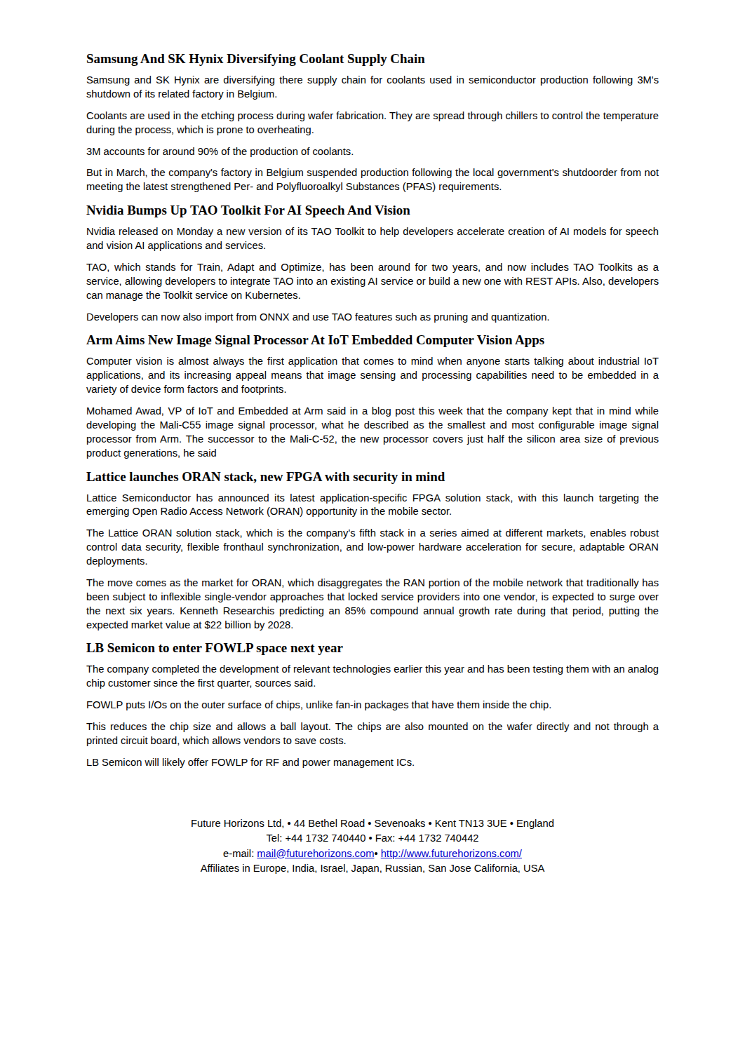Samsung And SK Hynix Diversifying Coolant Supply Chain
Samsung and SK Hynix are diversifying there supply chain for coolants used in semiconductor production following 3M's shutdown of its related factory in Belgium.
Coolants are used in the etching process during wafer fabrication. They are spread through chillers to control the temperature during the process, which is prone to overheating.
3M accounts for around 90% of the production of coolants.
But in March, the company's factory in Belgium suspended production following the local government's shutdoorder from not meeting the latest strengthened Per- and Polyfluoroalkyl Substances (PFAS) requirements.
Nvidia Bumps Up TAO Toolkit For AI Speech And Vision
Nvidia released on Monday a new version of its TAO Toolkit to help developers accelerate creation of AI models for speech and vision AI applications and services.
TAO, which stands for Train, Adapt and Optimize, has been around for two years, and now includes TAO Toolkits as a service, allowing developers to integrate TAO into an existing AI service or build a new one with REST APIs. Also, developers can manage the Toolkit service on Kubernetes.
Developers can now also import from ONNX and use TAO features such as pruning and quantization.
Arm Aims New Image Signal Processor At IoT Embedded Computer Vision Apps
Computer vision is almost always the first application that comes to mind when anyone starts talking about industrial IoT applications, and its increasing appeal means that image sensing and processing capabilities need to be embedded in a variety of device form factors and footprints.
Mohamed Awad, VP of IoT and Embedded at Arm said in a blog post this week that the company kept that in mind while developing the Mali-C55 image signal processor, what he described as the smallest and most configurable image signal processor from Arm. The successor to the Mali-C-52, the new processor covers just half the silicon area size of previous product generations, he said
Lattice launches ORAN stack, new FPGA with security in mind
Lattice Semiconductor has announced its latest application-specific FPGA solution stack, with this launch targeting the emerging Open Radio Access Network (ORAN) opportunity in the mobile sector.
The Lattice ORAN solution stack, which is the company's fifth stack in a series aimed at different markets, enables robust control data security, flexible fronthaul synchronization, and low-power hardware acceleration for secure, adaptable ORAN deployments.
The move comes as the market for ORAN, which disaggregates the RAN portion of the mobile network that traditionally has been subject to inflexible single-vendor approaches that locked service providers into one vendor, is expected to surge over the next six years. Kenneth Researchis predicting an 85% compound annual growth rate during that period, putting the expected market value at $22 billion by 2028.
LB Semicon to enter FOWLP space next year
The company completed the development of relevant technologies earlier this year and has been testing them with an analog chip customer since the first quarter, sources said.
FOWLP puts I/Os on the outer surface of chips, unlike fan-in packages that have them inside the chip.
This reduces the chip size and allows a ball layout. The chips are also mounted on the wafer directly and not through a printed circuit board, which allows vendors to save costs.
LB Semicon will likely offer FOWLP for RF and power management ICs.
Future Horizons Ltd, • 44 Bethel Road • Sevenoaks • Kent TN13 3UE • England
Tel: +44 1732 740440 • Fax: +44 1732 740442
e-mail: mail@futurehorizons.com• http://www.futurehorizons.com/
Affiliates in Europe, India, Israel, Japan, Russian, San Jose California, USA